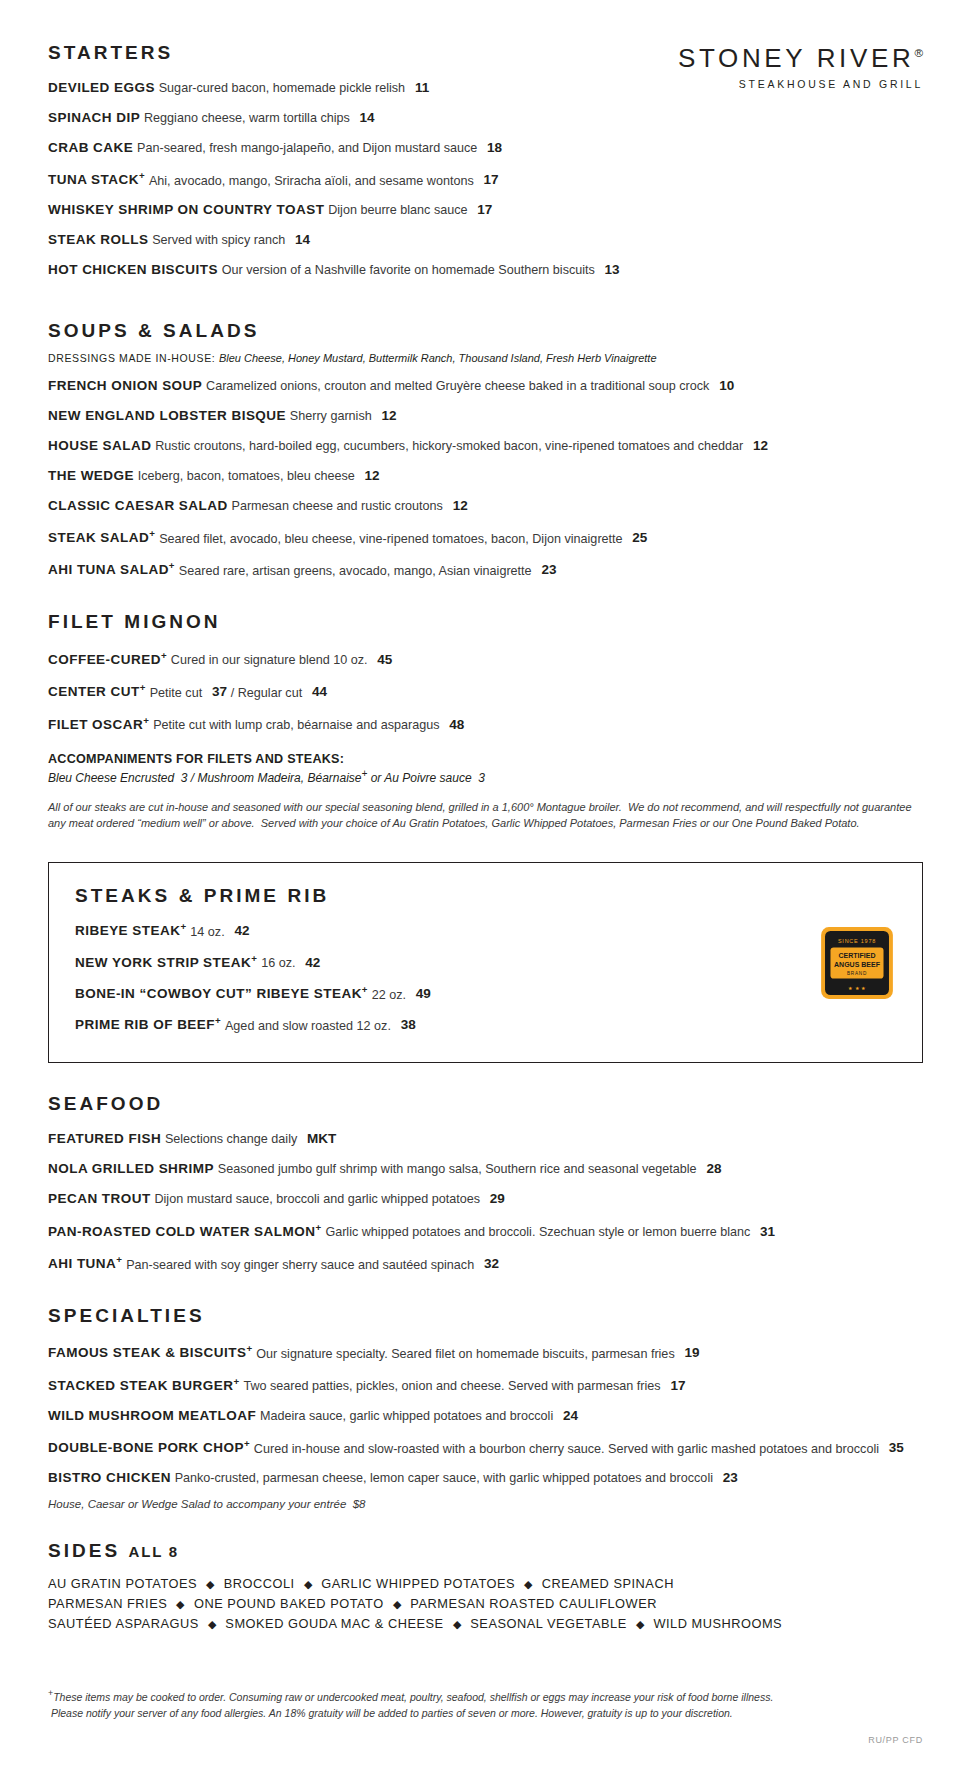Starters
Deviled Eggs Sugar-cured bacon, homemade pickle relish 11
Spinach Dip Reggiano cheese, warm tortilla chips 14
Crab Cake Pan-seared, fresh mango-jalapeño, and Dijon mustard sauce 18
Tuna Stack+ Ahi, avocado, mango, Sriracha aïoli, and sesame wontons 17
Whiskey Shrimp on Country Toast Dijon beurre blanc sauce 17
Steak Rolls Served with spicy ranch 14
Hot Chicken Biscuits Our version of a Nashville favorite on homemade Southern biscuits 13
STONEY RIVER®
STEAKHOUSE AND GRILL
Soups & Salads
DRESSINGS MADE IN-HOUSE: Bleu Cheese, Honey Mustard, Buttermilk Ranch, Thousand Island, Fresh Herb Vinaigrette
French Onion Soup Caramelized onions, crouton and melted Gruyère cheese baked in a traditional soup crock 10
New England Lobster Bisque Sherry garnish 12
House Salad Rustic croutons, hard-boiled egg, cucumbers, hickory-smoked bacon, vine-ripened tomatoes and cheddar 12
The Wedge Iceberg, bacon, tomatoes, bleu cheese 12
Classic Caesar Salad Parmesan cheese and rustic croutons 12
Steak Salad+ Seared filet, avocado, bleu cheese, vine-ripened tomatoes, bacon, Dijon vinaigrette 25
Ahi Tuna Salad+ Seared rare, artisan greens, avocado, mango, Asian vinaigrette 23
Filet Mignon
Coffee-Cured+ Cured in our signature blend 10 oz. 45
Center Cut+ Petite cut 37 / Regular cut 44
Filet Oscar+ Petite cut with lump crab, béarnaise and asparagus 48
ACCOMPANIMENTS FOR FILETS AND STEAKS:
Bleu Cheese Encrusted 3 / Mushroom Madeira, Béarnaise+ or Au Poivre sauce 3
All of our steaks are cut in-house and seasoned with our special seasoning blend, grilled in a 1,600° Montague broiler. We do not recommend, and will respectfully not guarantee any meat ordered “medium well” or above. Served with your choice of Au Gratin Potatoes, Garlic Whipped Potatoes, Parmesan Fries or our One Pound Baked Potato.
Steaks & Prime Rib
Ribeye Steak+ 14 oz. 42
New York Strip Steak+ 16 oz. 42
Bone-In “Cowboy Cut” Ribeye Steak+ 22 oz. 49
Prime Rib of Beef+ Aged and slow roasted 12 oz. 38
SINCE 1978 CERTIFIED ANGUS BEEF BRAND ★ ★ ★
Seafood
Featured Fish Selections change daily MKT
NOLA Grilled Shrimp Seasoned jumbo gulf shrimp with mango salsa, Southern rice and seasonal vegetable 28
Pecan Trout Dijon mustard sauce, broccoli and garlic whipped potatoes 29
Pan-Roasted Cold Water Salmon+ Garlic whipped potatoes and broccoli. Szechuan style or lemon buerre blanc 31
Ahi Tuna+ Pan-seared with soy ginger sherry sauce and sautéed spinach 32
Specialties
Famous Steak & Biscuits+ Our signature specialty. Seared filet on homemade biscuits, parmesan fries 19
Stacked Steak Burger+ Two seared patties, pickles, onion and cheese. Served with parmesan fries 17
Wild Mushroom Meatloaf Madeira sauce, garlic whipped potatoes and broccoli 24
Double-Bone Pork Chop+ Cured in-house and slow-roasted with a bourbon cherry sauce. Served with garlic mashed potatoes and broccoli 35
Bistro Chicken Panko-crusted, parmesan cheese, lemon caper sauce, with garlic whipped potatoes and broccoli 23
House, Caesar or Wedge Salad to accompany your entrée $8
Sides ALL 8
Au Gratin Potatoes ◆ Broccoli ◆ Garlic Whipped Potatoes ◆ Creamed Spinach
Parmesan Fries ◆ One Pound Baked Potato ◆ Parmesan Roasted Cauliflower
Sautéed Asparagus ◆ Smoked Gouda Mac & Cheese ◆ Seasonal Vegetable ◆ Wild Mushrooms
+These items may be cooked to order. Consuming raw or undercooked meat, poultry, seafood, shellfish or eggs may increase your risk of food borne illness.
Please notify your server of any food allergies. An 18% gratuity will be added to parties of seven or more. However, gratuity is up to your discretion.
RU/PP CFD